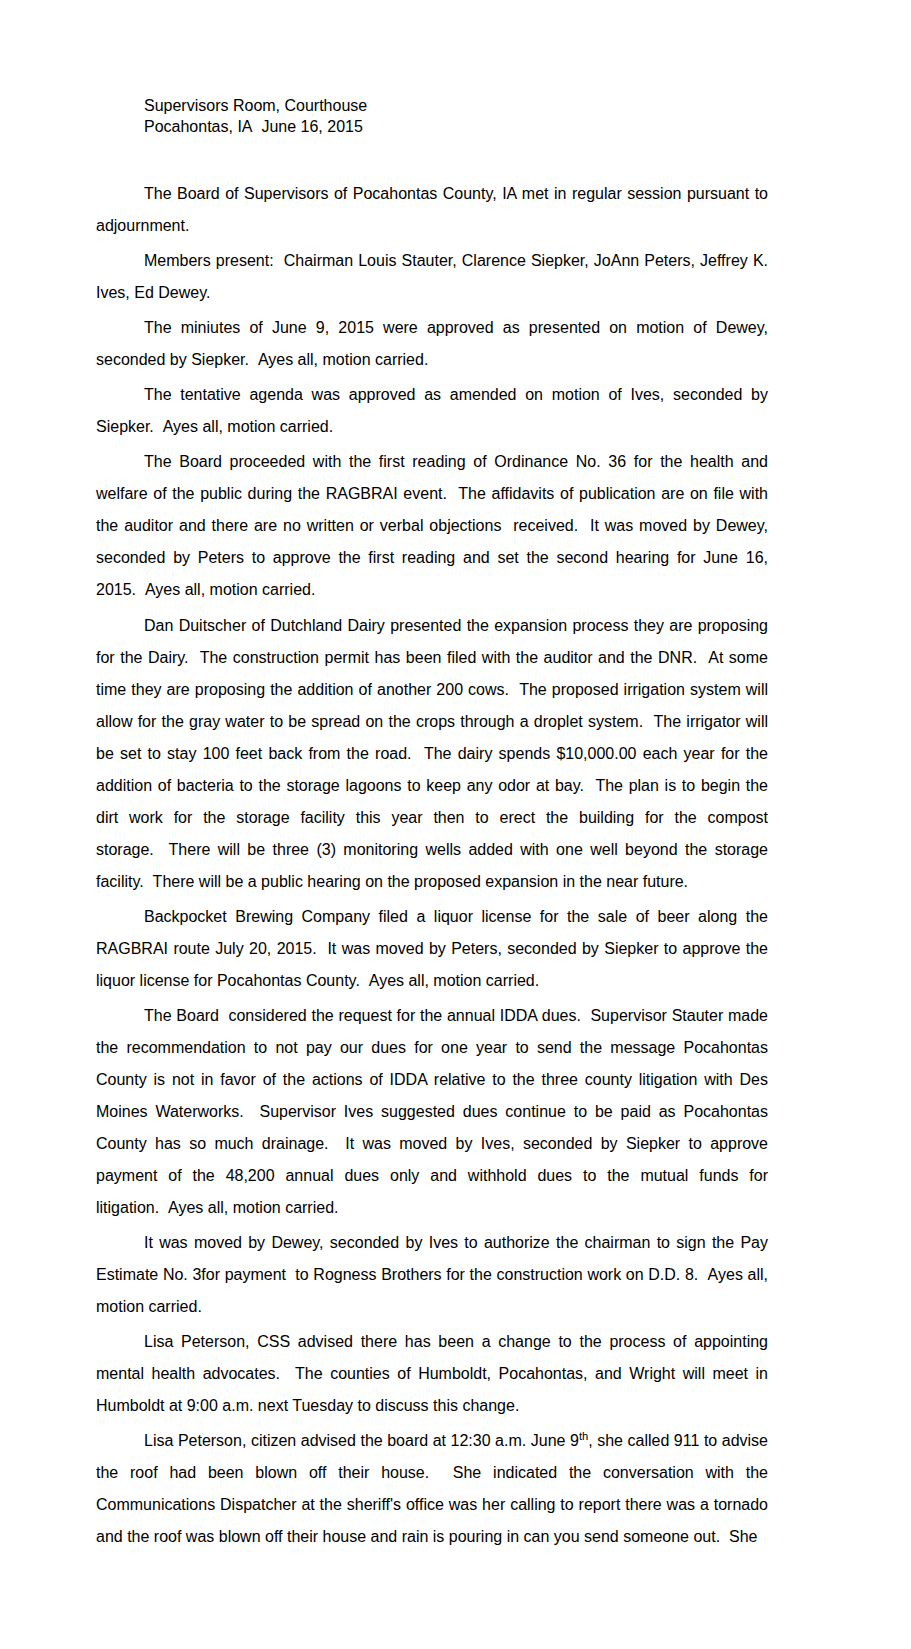Supervisors Room, Courthouse
Pocahontas, IA June 16, 2015
The Board of Supervisors of Pocahontas County, IA met in regular session pursuant to adjournment.
Members present: Chairman Louis Stauter, Clarence Siepker, JoAnn Peters, Jeffrey K. Ives, Ed Dewey.
The miniutes of June 9, 2015 were approved as presented on motion of Dewey, seconded by Siepker. Ayes all, motion carried.
The tentative agenda was approved as amended on motion of Ives, seconded by Siepker. Ayes all, motion carried.
The Board proceeded with the first reading of Ordinance No. 36 for the health and welfare of the public during the RAGBRAI event. The affidavits of publication are on file with the auditor and there are no written or verbal objections received. It was moved by Dewey, seconded by Peters to approve the first reading and set the second hearing for June 16, 2015. Ayes all, motion carried.
Dan Duitscher of Dutchland Dairy presented the expansion process they are proposing for the Dairy. The construction permit has been filed with the auditor and the DNR. At some time they are proposing the addition of another 200 cows. The proposed irrigation system will allow for the gray water to be spread on the crops through a droplet system. The irrigator will be set to stay 100 feet back from the road. The dairy spends $10,000.00 each year for the addition of bacteria to the storage lagoons to keep any odor at bay. The plan is to begin the dirt work for the storage facility this year then to erect the building for the compost storage. There will be three (3) monitoring wells added with one well beyond the storage facility. There will be a public hearing on the proposed expansion in the near future.
Backpocket Brewing Company filed a liquor license for the sale of beer along the RAGBRAI route July 20, 2015. It was moved by Peters, seconded by Siepker to approve the liquor license for Pocahontas County. Ayes all, motion carried.
The Board considered the request for the annual IDDA dues. Supervisor Stauter made the recommendation to not pay our dues for one year to send the message Pocahontas County is not in favor of the actions of IDDA relative to the three county litigation with Des Moines Waterworks. Supervisor Ives suggested dues continue to be paid as Pocahontas County has so much drainage. It was moved by Ives, seconded by Siepker to approve payment of the 48,200 annual dues only and withhold dues to the mutual funds for litigation. Ayes all, motion carried.
It was moved by Dewey, seconded by Ives to authorize the chairman to sign the Pay Estimate No. 3for payment to Rogness Brothers for the construction work on D.D. 8. Ayes all, motion carried.
Lisa Peterson, CSS advised there has been a change to the process of appointing mental health advocates. The counties of Humboldt, Pocahontas, and Wright will meet in Humboldt at 9:00 a.m. next Tuesday to discuss this change.
Lisa Peterson, citizen advised the board at 12:30 a.m. June 9th, she called 911 to advise the roof had been blown off their house. She indicated the conversation with the Communications Dispatcher at the sheriff's office was her calling to report there was a tornado and the roof was blown off their house and rain is pouring in can you send someone out. She